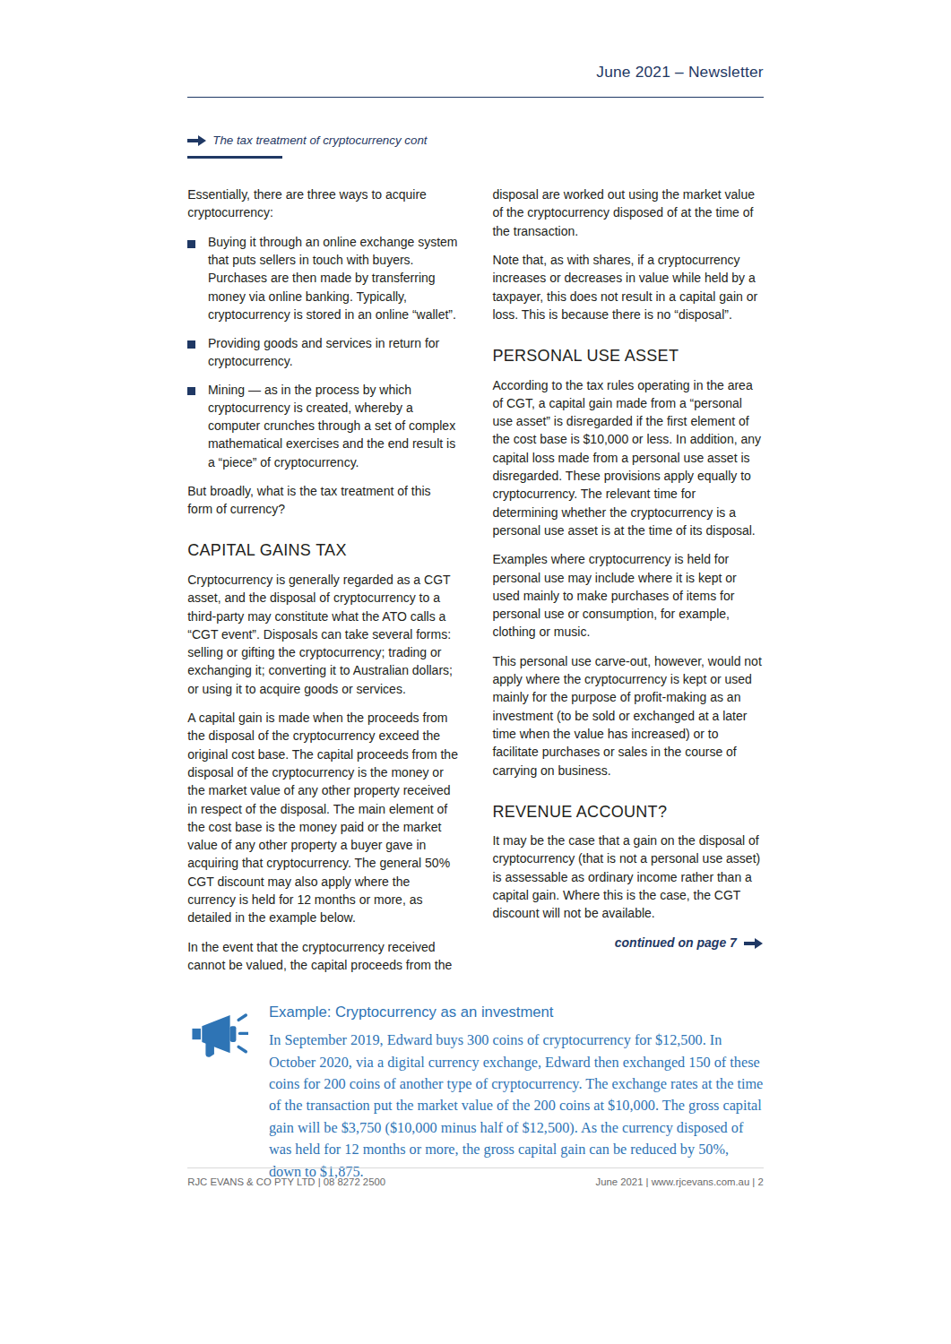June 2021 – Newsletter
The tax treatment of cryptocurrency cont
Essentially, there are three ways to acquire cryptocurrency:
Buying it through an online exchange system that puts sellers in touch with buyers. Purchases are then made by transferring money via online banking. Typically, cryptocurrency is stored in an online “wallet”.
Providing goods and services in return for cryptocurrency.
Mining — as in the process by which cryptocurrency is created, whereby a computer crunches through a set of complex mathematical exercises and the end result is a “piece” of cryptocurrency.
But broadly, what is the tax treatment of this form of currency?
CAPITAL GAINS TAX
Cryptocurrency is generally regarded as a CGT asset, and the disposal of cryptocurrency to a third-party may constitute what the ATO calls a “CGT event”. Disposals can take several forms: selling or gifting the cryptocurrency; trading or exchanging it; converting it to Australian dollars; or using it to acquire goods or services.
A capital gain is made when the proceeds from the disposal of the cryptocurrency exceed the original cost base. The capital proceeds from the disposal of the cryptocurrency is the money or the market value of any other property received in respect of the disposal. The main element of the cost base is the money paid or the market value of any other property a buyer gave in acquiring that cryptocurrency. The general 50% CGT discount may also apply where the currency is held for 12 months or more, as detailed in the example below.
In the event that the cryptocurrency received cannot be valued, the capital proceeds from the disposal are worked out using the market value of the cryptocurrency disposed of at the time of the transaction.
Note that, as with shares, if a cryptocurrency increases or decreases in value while held by a taxpayer, this does not result in a capital gain or loss. This is because there is no “disposal”.
PERSONAL USE ASSET
According to the tax rules operating in the area of CGT, a capital gain made from a “personal use asset” is disregarded if the first element of the cost base is $10,000 or less. In addition, any capital loss made from a personal use asset is disregarded. These provisions apply equally to cryptocurrency. The relevant time for determining whether the cryptocurrency is a personal use asset is at the time of its disposal.
Examples where cryptocurrency is held for personal use may include where it is kept or used mainly to make purchases of items for personal use or consumption, for example, clothing or music.
This personal use carve-out, however, would not apply where the cryptocurrency is kept or used mainly for the purpose of profit-making as an investment (to be sold or exchanged at a later time when the value has increased) or to facilitate purchases or sales in the course of carrying on business.
REVENUE ACCOUNT?
It may be the case that a gain on the disposal of cryptocurrency (that is not a personal use asset) is assessable as ordinary income rather than a capital gain. Where this is the case, the CGT discount will not be available.
continued on page 7
Example: Cryptocurrency as an investment
In September 2019, Edward buys 300 coins of cryptocurrency for $12,500. In October 2020, via a digital currency exchange, Edward then exchanged 150 of these coins for 200 coins of another type of cryptocurrency. The exchange rates at the time of the transaction put the market value of the 200 coins at $10,000. The gross capital gain will be $3,750 ($10,000 minus half of $12,500). As the currency disposed of was held for 12 months or more, the gross capital gain can be reduced by 50%, down to $1,875.
RJC EVANS & CO PTY LTD | 08 8272 2500 June 2021 | www.rjcevans.com.au | 2